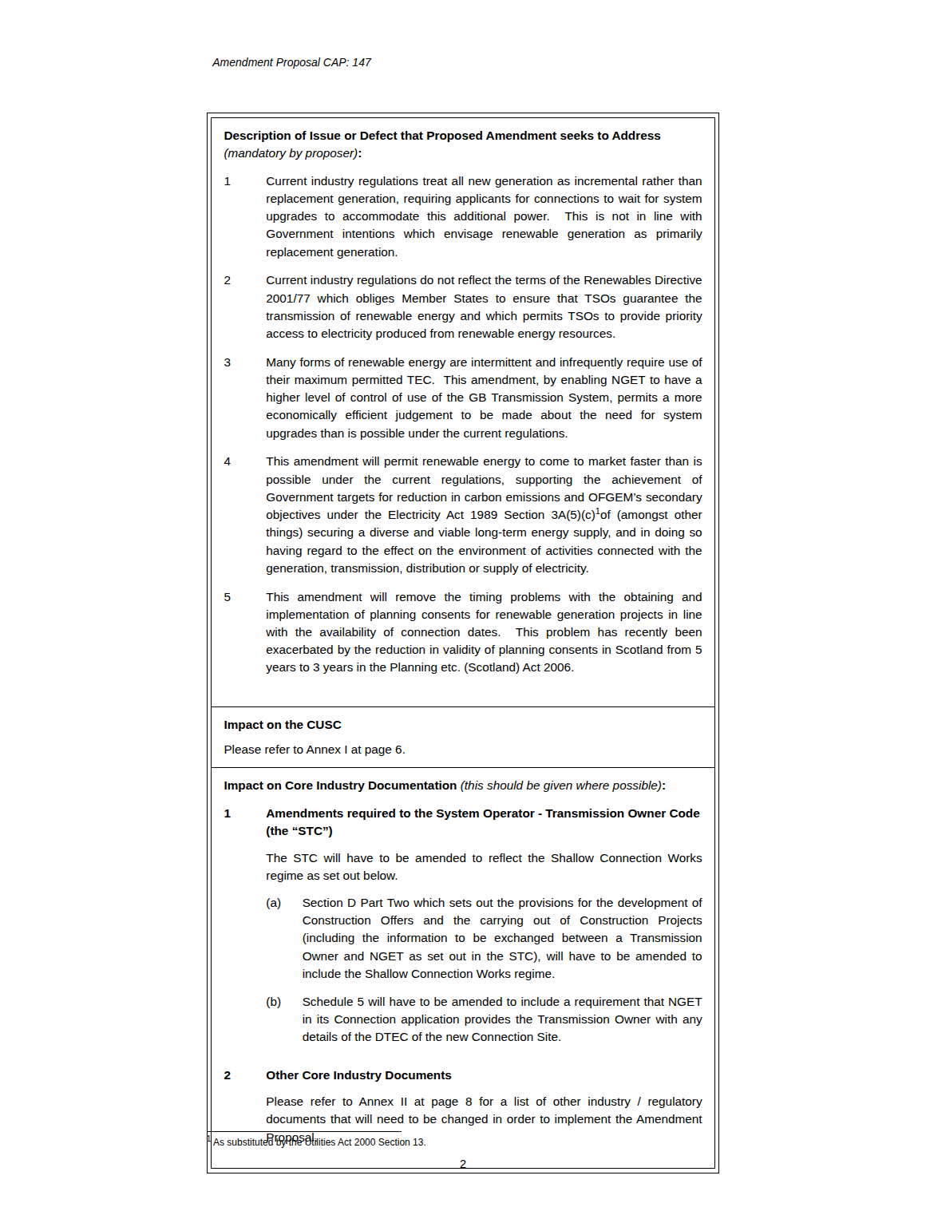Amendment Proposal CAP: 147
Description of Issue or Defect that Proposed Amendment seeks to Address (mandatory by proposer):
1 Current industry regulations treat all new generation as incremental rather than replacement generation, requiring applicants for connections to wait for system upgrades to accommodate this additional power. This is not in line with Government intentions which envisage renewable generation as primarily replacement generation.
2 Current industry regulations do not reflect the terms of the Renewables Directive 2001/77 which obliges Member States to ensure that TSOs guarantee the transmission of renewable energy and which permits TSOs to provide priority access to electricity produced from renewable energy resources.
3 Many forms of renewable energy are intermittent and infrequently require use of their maximum permitted TEC. This amendment, by enabling NGET to have a higher level of control of use of the GB Transmission System, permits a more economically efficient judgement to be made about the need for system upgrades than is possible under the current regulations.
4 This amendment will permit renewable energy to come to market faster than is possible under the current regulations, supporting the achievement of Government targets for reduction in carbon emissions and OFGEM’s secondary objectives under the Electricity Act 1989 Section 3A(5)(c)1of (amongst other things) securing a diverse and viable long-term energy supply, and in doing so having regard to the effect on the environment of activities connected with the generation, transmission, distribution or supply of electricity.
5 This amendment will remove the timing problems with the obtaining and implementation of planning consents for renewable generation projects in line with the availability of connection dates. This problem has recently been exacerbated by the reduction in validity of planning consents in Scotland from 5 years to 3 years in the Planning etc. (Scotland) Act 2006.
Impact on the CUSC
Please refer to Annex I at page 6.
Impact on Core Industry Documentation (this should be given where possible):
1 Amendments required to the System Operator - Transmission Owner Code (the “STC”)
The STC will have to be amended to reflect the Shallow Connection Works regime as set out below.
(a) Section D Part Two which sets out the provisions for the development of Construction Offers and the carrying out of Construction Projects (including the information to be exchanged between a Transmission Owner and NGET as set out in the STC), will have to be amended to include the Shallow Connection Works regime.
(b) Schedule 5 will have to be amended to include a requirement that NGET in its Connection application provides the Transmission Owner with any details of the DTEC of the new Connection Site.
2 Other Core Industry Documents
Please refer to Annex II at page 8 for a list of other industry / regulatory documents that will need to be changed in order to implement the Amendment Proposal.
1 As substituted by the Utilities Act 2000 Section 13.
2